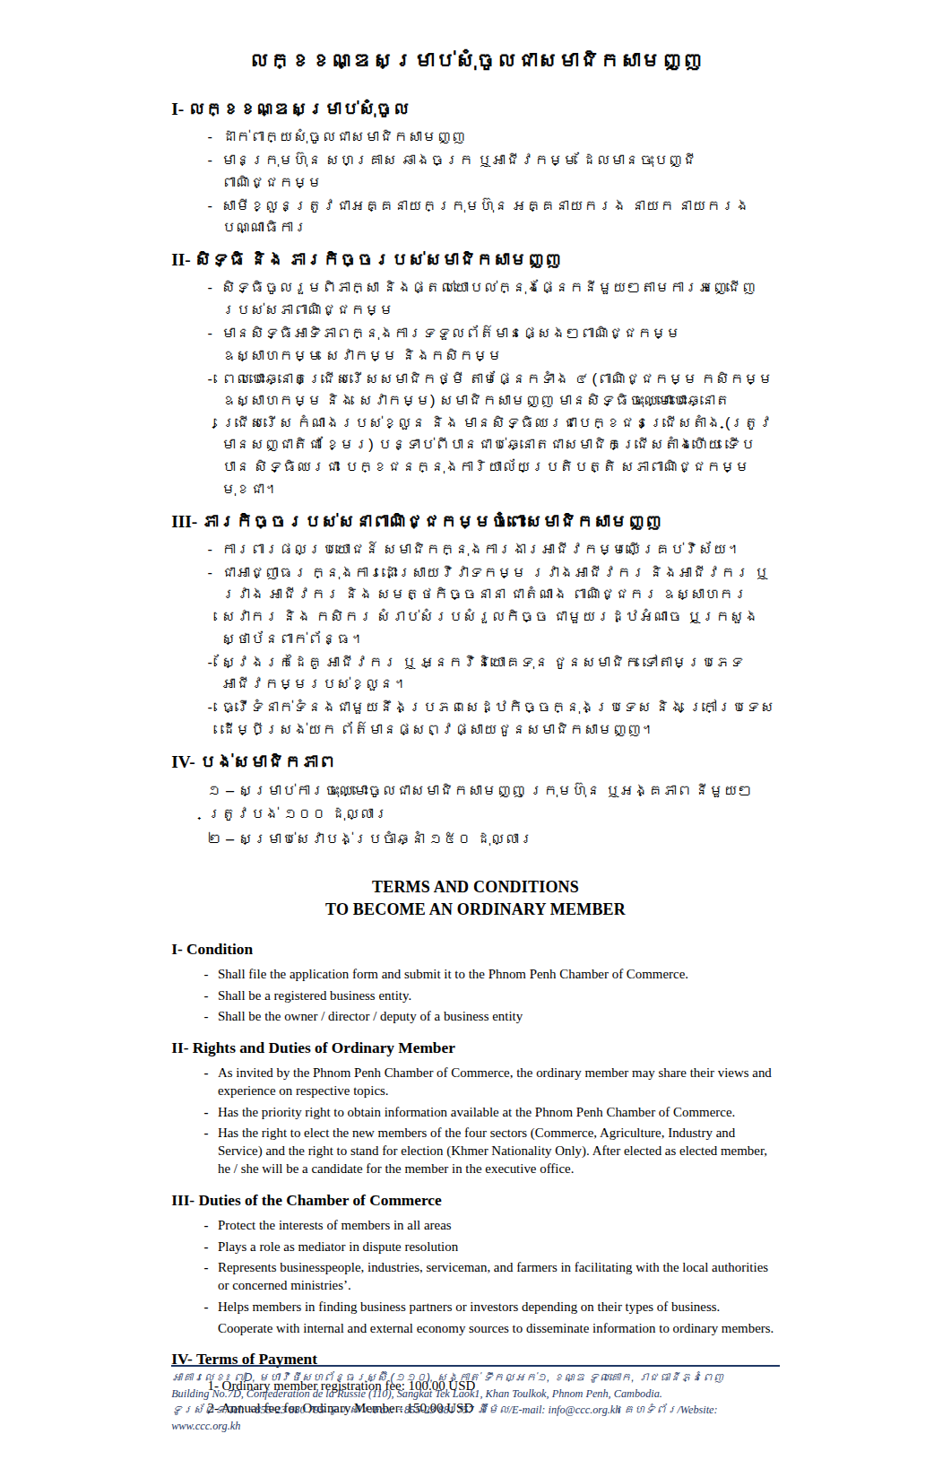លក្ខខណ្ឌសម្រាប់សុំចូលជាសមាជិកសាមញ្ញ
I- លក្ខខណ្ឌសម្រាប់សុំចូល
ដាក់ពាក្យសុំចូលជាសមាជិកសាមញ្ញ
មានក្រុមហ៊ុន សហគ្រាស ឆាងចក្រ ឬអាជីវកម្ម ដែលមានចុះបញ្ជីពាណិជ្ជកម្ម
សាមីខ្លួនត្រូវជាអគ្គនាយកក្រុមហ៊ុន អគ្គនាយករង នាយក នាយករង បណ្ណាធិការ
II- សិទ្ធិ និង ភារកិច្ចរបស់សមាជិកសាមញ្ញ
សិទ្ធិចូលរួមពិភាក្សា និងផ្តល់យោបល់ក្នុងផ្នែកនីមួយៗតាមការអញ្ជើញរបស់សភាពាណិជ្ជកម្ម
មានសិទ្ធិអាទិភាពក្នុងការទទួលព័ត៌មានផ្សេងៗពាណិជ្ជកម្ម ឧស្សាហកម្ម សេវាកម្ម និងកសិកម្ម
ពេលបោះឆ្នោតជ្រើសរើសសមាជិកថ្មី តាមផ្នែកទាំង ៤ (ពាណិជ្ជកម្ម កសិកម្ម ឧស្សាហកម្ម និង សេវាកម្ម) សមាជិកសាមញ្ញ មានសិទ្ធិចុះឈ្មោះបោះឆ្នោតជ្រើសរើស កំណាងរបស់ខ្លួន និង មានសិទ្ធិឈរជាបេក្ខជនជ្រើសតាំង (ត្រូវមានសញ្ជាតិជា ខ្មែរ) បន្ទាប់ពីបានជាប់ឆ្នោតជាសមាជិកជ្រើសតាំងហើយ ទើបបាន សិទ្ធិឈរជា បេក្ខជនក្នុងការិយាល័យប្រតិបត្តិ សភាពាណិជ្ជកម្មមុខជា។
III- ភារកិច្ចរបស់សនាពាណិជ្ជកម្មចំពោះសមាជិកសាមញ្ញ
ការពារផលប្រយោជន៍ សមាជិកក្នុងការងារអាជីវកម្មលើគ្រប់វិស័យ។
ជាអាជ្ញាធរ ក្នុងការដោះស្រាយវិវាទកម្ម រវាងអាជីវករ និងអាជីវករ ឬរវាង អាជីវករ និង សមត្ថកិច្ចនានា ជាតំណាង ពាណិជ្ជករ ឧស្សាហករ សេវាករ និង កសិករ សំរាប់សំរបសំរួលកិច្ច ជាមួយរដ្ឋអំណាច ឬក្រសួងស្ថាប័នពាក់ព័ន្ធ។
ស្វែងរកដៃគូ អាជីវករ ឬ អ្នកវិនិយោគទុន ជូនសមាជិក ទៅតាមប្រភេទអាជីវកម្មរបស់ខ្លួន។
ធ្វើទំនាក់ទំនងជាមួយនឹងប្រភពសេដ្ឋកិច្ចក្នុងប្រទេស និង ក្រៅប្រទេស ដើម្បីស្រង់យក ព័ត៌មានផ្សព្វផ្សាយជូនសមាជិកសាមញ្ញ។
IV- បង់សមាជិកភាព
១ – សម្រាប់ការចុះឈ្មោះចូលជាសមាជិកសាមញ្ញ ក្រុមហ៊ុន ឬអង្គភាព នីមួយៗត្រូវបង់ ១០០ ដុល្លារ
២ – សម្រាប់សេវាបង់ប្រចាំឆ្នាំ ១៥០ ដុល្លារ
TERMS AND CONDITIONS
TO BECOME AN ORDINARY MEMBER
I- Condition
Shall file the application form and submit it to the Phnom Penh Chamber of Commerce.
Shall be a registered business entity.
Shall be the owner / director / deputy of a business entity
II- Rights and Duties of Ordinary Member
As invited by the Phnom Penh Chamber of Commerce, the ordinary member may share their views and experience on respective topics.
Has the priority right to obtain information available at the Phnom Penh Chamber of Commerce.
Has the right to elect the new members of the four sectors (Commerce, Agriculture, Industry and Service) and the right to stand for election (Khmer Nationality Only). After elected as elected member, he / she will be a candidate for the member in the executive office.
III- Duties of the Chamber of Commerce
Protect the interests of members in all areas
Plays a role as mediator in dispute resolution
Represents businesspeople, industries, serviceman, and farmers in facilitating with the local authorities or concerned ministries’.
Helps members in finding business partners or investors depending on their types of business.
Cooperate with internal and external economy sources to disseminate information to ordinary members.
IV- Terms of Payment
1- Ordinary member registration fee: 100.00 USD
2- Annual fee for Ordinary Member: 150.00 USD
អាគារលេខ៖ ៧D, មហាវិថីសហព័ន្ធរុស្ស៊ី (១១០), សង្កាត់ ទឹកល្អក់១, ខណ្ឌ ទូលគោក, រាជធានីភ្នំពេញ
Building No.7D, Confederation de la Russie (110), Sangkat Tek Laok1, Khan Toulkok, Phnom Penh, Cambodia.
ទូរស័ព្ទ/Tel: +855-23 880 795 ទូរសារ/Fax: +855-23 881 757 អ៊ីម៉ែល/E-mail: info@ccc.org.kh គេហទំព័រ/Website: www.ccc.org.kh